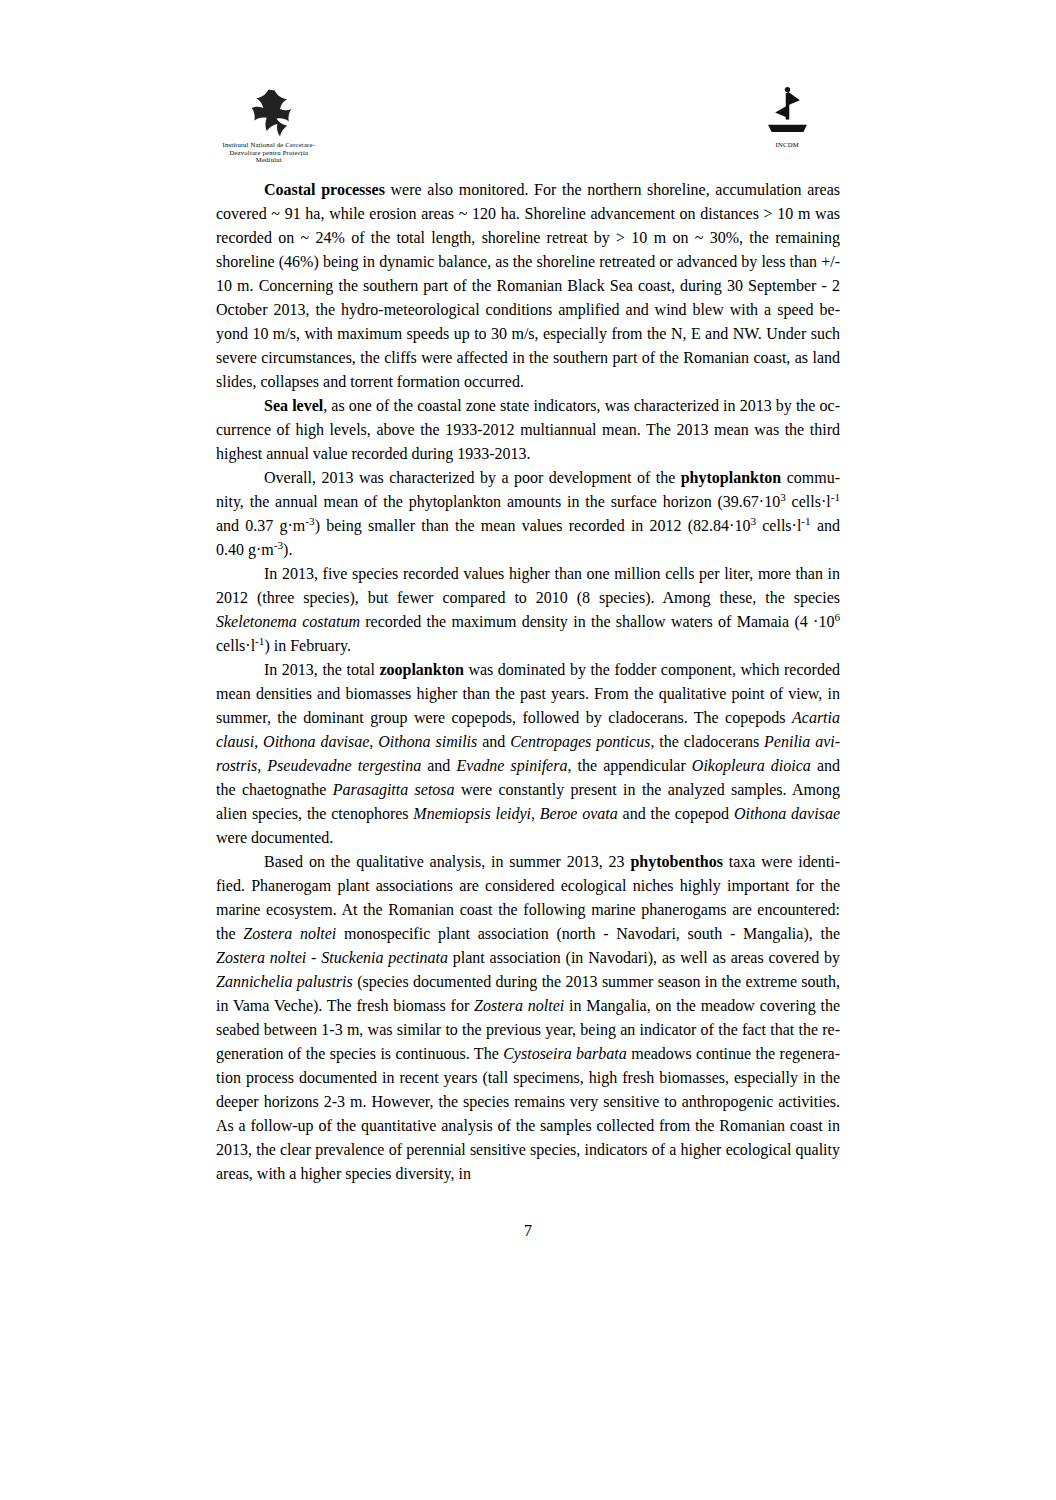Institutul Național de Cercetare-Dezvoltare pentru Protecția Mediului
INCDM
Coastal processes were also monitored. For the northern shoreline, accumulation areas covered ~ 91 ha, while erosion areas ~ 120 ha. Shoreline advancement on distances > 10 m was recorded on ~ 24% of the total length, shoreline retreat by > 10 m on ~ 30%, the remaining shoreline (46%) being in dynamic balance, as the shoreline retreated or advanced by less than +/- 10 m. Concerning the southern part of the Romanian Black Sea coast, during 30 September - 2 October 2013, the hydro-meteorological conditions amplified and wind blew with a speed beyond 10 m/s, with maximum speeds up to 30 m/s, especially from the N, E and NW. Under such severe circumstances, the cliffs were affected in the southern part of the Romanian coast, as land slides, collapses and torrent formation occurred.
Sea level, as one of the coastal zone state indicators, was characterized in 2013 by the occurrence of high levels, above the 1933-2012 multiannual mean. The 2013 mean was the third highest annual value recorded during 1933-2013.
Overall, 2013 was characterized by a poor development of the phytoplankton community, the annual mean of the phytoplankton amounts in the surface horizon (39.67·103 cells·l-1 and 0.37 g·m-3) being smaller than the mean values recorded in 2012 (82.84·103 cells·l-1 and 0.40 g·m-3).
In 2013, five species recorded values higher than one million cells per liter, more than in 2012 (three species), but fewer compared to 2010 (8 species). Among these, the species Skeletonema costatum recorded the maximum density in the shallow waters of Mamaia (4 ·106 cells·l-1) in February.
In 2013, the total zooplankton was dominated by the fodder component, which recorded mean densities and biomasses higher than the past years. From the qualitative point of view, in summer, the dominant group were copepods, followed by cladocerans. The copepods Acartia clausi, Oithona davisae, Oithona similis and Centropages ponticus, the cladocerans Penilia avirostris, Pseudevadne tergestina and Evadne spinifera, the appendicular Oikopleura dioica and the chaetognathe Parasagitta setosa were constantly present in the analyzed samples. Among alien species, the ctenophores Mnemiopsis leidyi, Beroe ovata and the copepod Oithona davisae were documented.
Based on the qualitative analysis, in summer 2013, 23 phytobenthos taxa were identified. Phanerogam plant associations are considered ecological niches highly important for the marine ecosystem. At the Romanian coast the following marine phanerogams are encountered: the Zostera noltei monospecific plant association (north - Navodari, south - Mangalia), the Zostera noltei - Stuckenia pectinata plant association (in Navodari), as well as areas covered by Zannichelia palustris (species documented during the 2013 summer season in the extreme south, in Vama Veche). The fresh biomass for Zostera noltei in Mangalia, on the meadow covering the seabed between 1-3 m, was similar to the previous year, being an indicator of the fact that the regeneration of the species is continuous. The Cystoseira barbata meadows continue the regeneration process documented in recent years (tall specimens, high fresh biomasses, especially in the deeper horizons 2-3 m. However, the species remains very sensitive to anthropogenic activities. As a follow-up of the quantitative analysis of the samples collected from the Romanian coast in 2013, the clear prevalence of perennial sensitive species, indicators of a higher ecological quality areas, with a higher species diversity, in
7